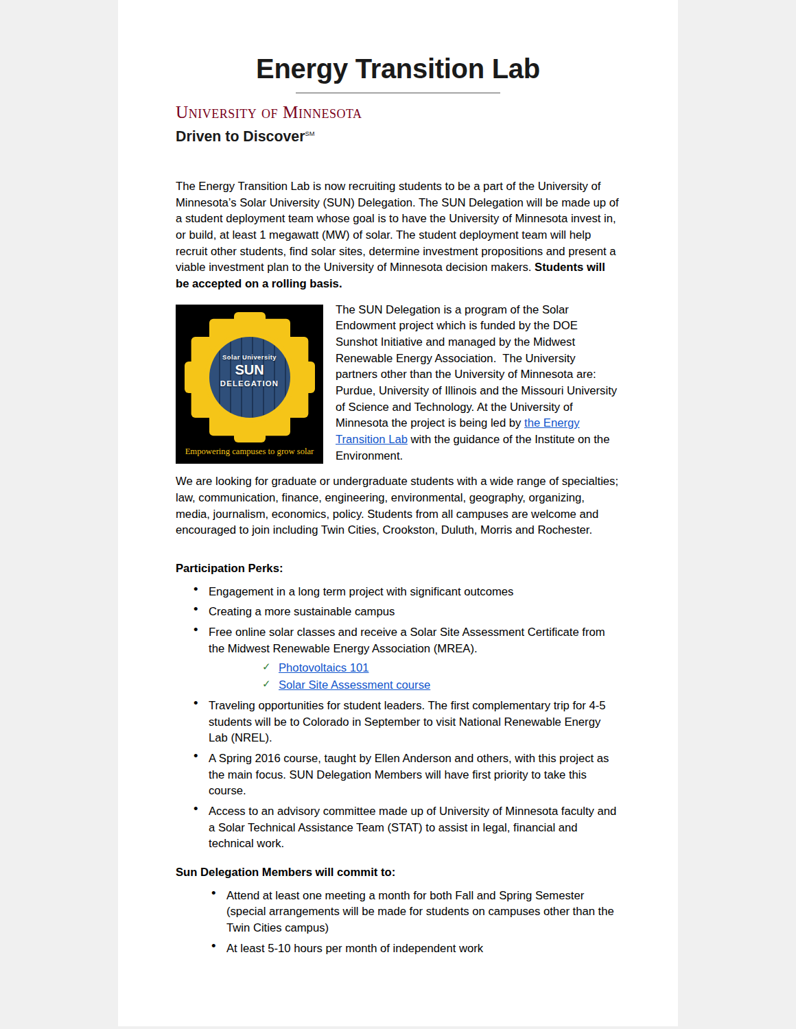Energy Transition Lab
University of Minnesota
Driven to DiscoverSM
The Energy Transition Lab is now recruiting students to be a part of the University of Minnesota’s Solar University (SUN) Delegation. The SUN Delegation will be made up of a student deployment team whose goal is to have the University of Minnesota invest in, or build, at least 1 megawatt (MW) of solar. The student deployment team will help recruit other students, find solar sites, determine investment propositions and present a viable investment plan to the University of Minnesota decision makers. Students will be accepted on a rolling basis.
Solar University SUN DELEGATION
Empowering campuses to grow solar
The SUN Delegation is a program of the Solar Endowment project which is funded by the DOE Sunshot Initiative and managed by the Midwest Renewable Energy Association. The University partners other than the University of Minnesota are: Purdue, University of Illinois and the Missouri University of Science and Technology. At the University of Minnesota the project is being led by the Energy Transition Lab with the guidance of the Institute on the Environment.
We are looking for graduate or undergraduate students with a wide range of specialties; law, communication, finance, engineering, environmental, geography, organizing, media, journalism, economics, policy. Students from all campuses are welcome and encouraged to join including Twin Cities, Crookston, Duluth, Morris and Rochester.
Participation Perks:
Engagement in a long term project with significant outcomes
Creating a more sustainable campus
Free online solar classes and receive a Solar Site Assessment Certificate from the Midwest Renewable Energy Association (MREA).
Photovoltaics 101
Solar Site Assessment course
Traveling opportunities for student leaders. The first complementary trip for 4-5 students will be to Colorado in September to visit National Renewable Energy Lab (NREL).
A Spring 2016 course, taught by Ellen Anderson and others, with this project as the main focus. SUN Delegation Members will have first priority to take this course.
Access to an advisory committee made up of University of Minnesota faculty and a Solar Technical Assistance Team (STAT) to assist in legal, financial and technical work.
Sun Delegation Members will commit to:
Attend at least one meeting a month for both Fall and Spring Semester (special arrangements will be made for students on campuses other than the Twin Cities campus)
At least 5-10 hours per month of independent work